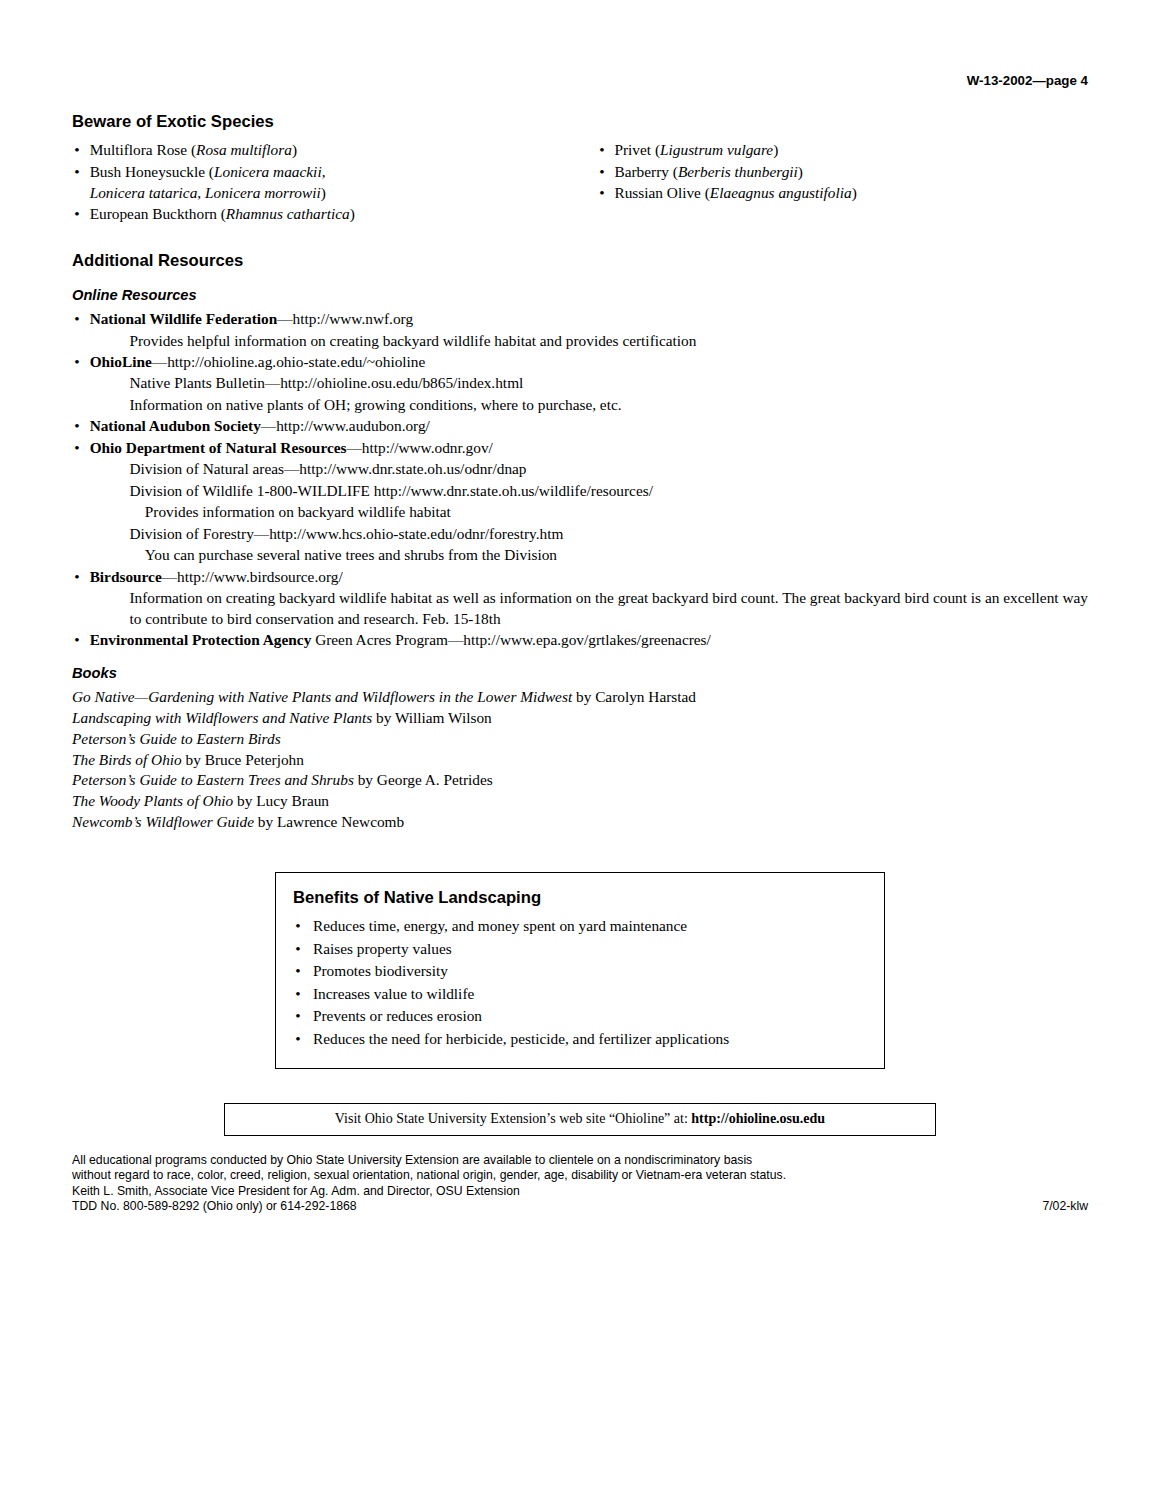W-13-2002—page 4
Beware of Exotic Species
Multiflora Rose (Rosa multiflora)
Bush Honeysuckle (Lonicera maackii,
Lonicera tatarica, Lonicera morrowii)
European Buckthorn (Rhamnus cathartica)
Privet (Ligustrum vulgare)
Barberry (Berberis thunbergii)
Russian Olive (Elaeagnus angustifolia)
Additional Resources
Online Resources
National Wildlife Federation—http://www.nwf.org
Provides helpful information on creating backyard wildlife habitat and provides certification
OhioLine—http://ohioline.ag.ohio-state.edu/~ohioline
Native Plants Bulletin—http://ohioline.osu.edu/b865/index.html
Information on native plants of OH; growing conditions, where to purchase, etc.
National Audubon Society—http://www.audubon.org/
Ohio Department of Natural Resources—http://www.odnr.gov/
Division of Natural areas—http://www.dnr.state.oh.us/odnr/dnap
Division of Wildlife 1-800-WILDLIFE http://www.dnr.state.oh.us/wildlife/resources/
Provides information on backyard wildlife habitat
Division of Forestry—http://www.hcs.ohio-state.edu/odnr/forestry.htm
You can purchase several native trees and shrubs from the Division
Birdsource—http://www.birdsource.org/
Information on creating backyard wildlife habitat as well as information on the great backyard bird count. The great backyard bird count is an excellent way to contribute to bird conservation and research. Feb. 15-18th
Environmental Protection Agency Green Acres Program—http://www.epa.gov/grtlakes/greenacres/
Books
Go Native—Gardening with Native Plants and Wildflowers in the Lower Midwest by Carolyn Harstad
Landscaping with Wildflowers and Native Plants by William Wilson
Peterson’s Guide to Eastern Birds
The Birds of Ohio by Bruce Peterjohn
Peterson’s Guide to Eastern Trees and Shrubs by George A. Petrides
The Woody Plants of Ohio by Lucy Braun
Newcomb’s Wildflower Guide by Lawrence Newcomb
Benefits of Native Landscaping
Reduces time, energy, and money spent on yard maintenance
Raises property values
Promotes biodiversity
Increases value to wildlife
Prevents or reduces erosion
Reduces the need for herbicide, pesticide, and fertilizer applications
Visit Ohio State University Extension’s web site “Ohioline” at: http://ohioline.osu.edu
All educational programs conducted by Ohio State University Extension are available to clientele on a nondiscriminatory basis
without regard to race, color, creed, religion, sexual orientation, national origin, gender, age, disability or Vietnam-era veteran status.
Keith L. Smith, Associate Vice President for Ag. Adm. and Director, OSU Extension
TDD No. 800-589-8292 (Ohio only) or 614-292-1868
7/02-klw